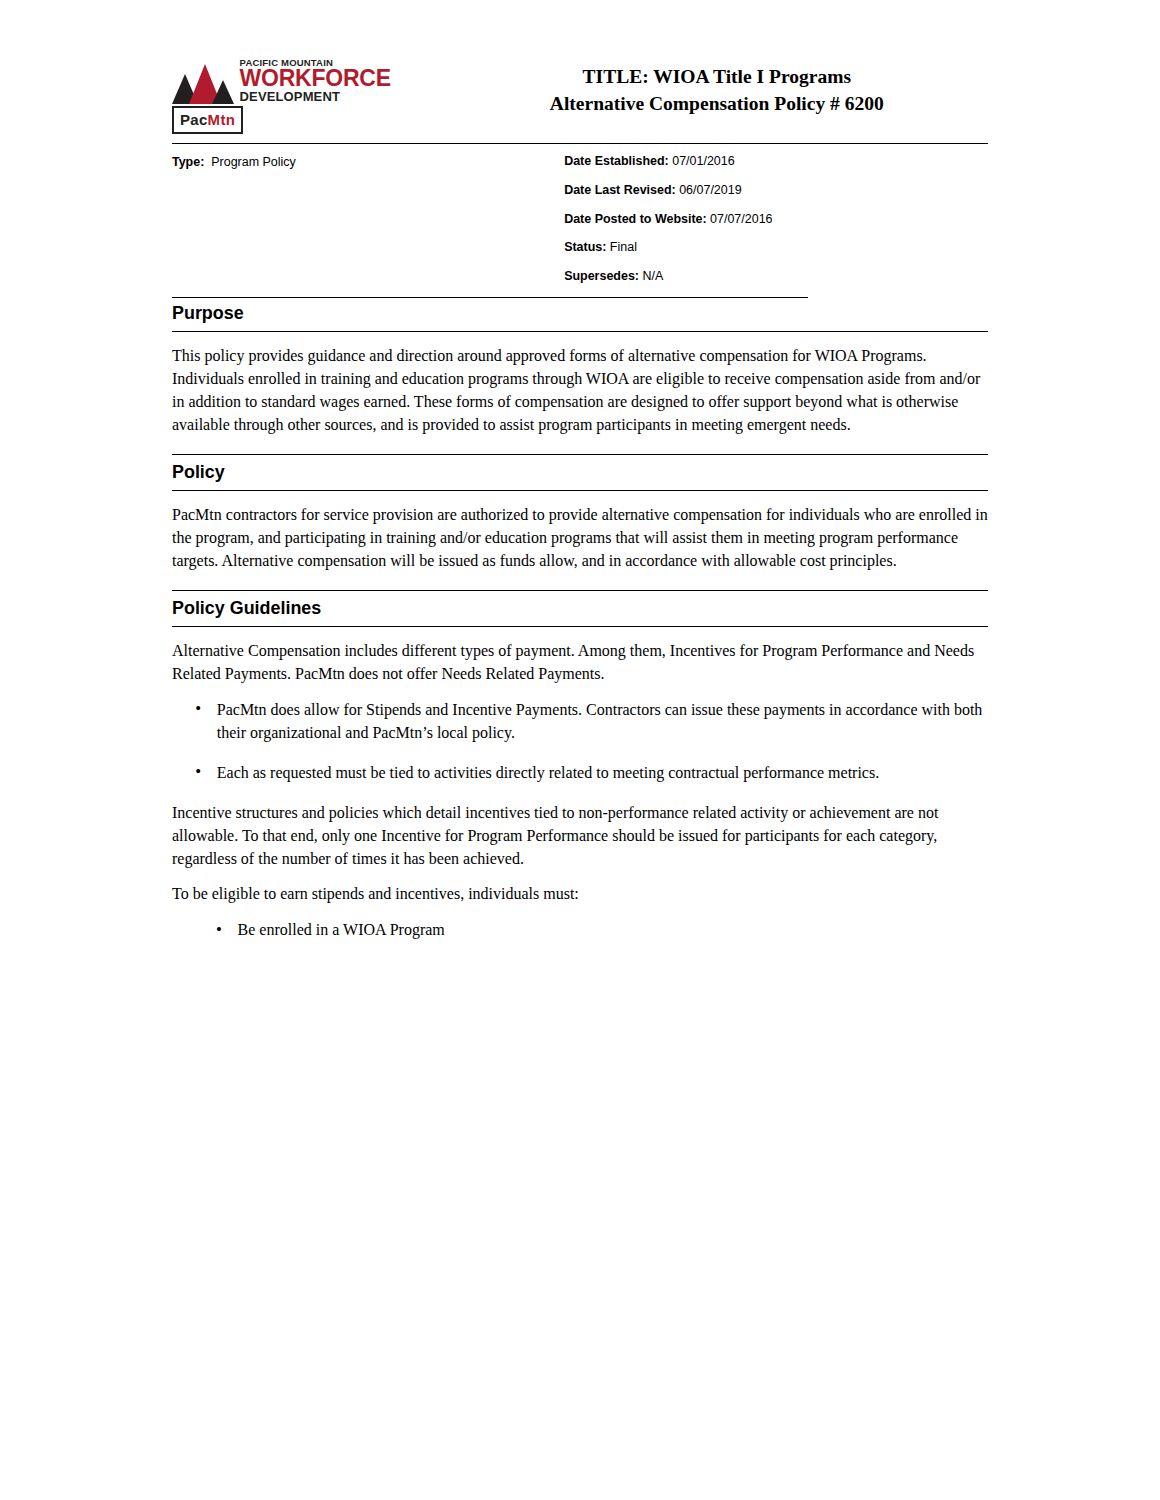Pacific Mountain
Workforce
Development
Pac Mtn
TITLE: WIOA Title I Programs
Alternative Compensation Policy # 6200
Type: Program Policy
Date Established: 07/01/2016
Date Last Revised: 06/07/2019
Date Posted to Website: 07/07/2016
Status: Final
Supersedes: N/A
Purpose
This policy provides guidance and direction around approved forms of alternative compensation for WIOA Programs. Individuals enrolled in training and education programs through WIOA are eligible to receive compensation aside from and/or in addition to standard wages earned. These forms of compensation are designed to offer support beyond what is otherwise available through other sources, and is provided to assist program participants in meeting emergent needs.
Policy
PacMtn contractors for service provision are authorized to provide alternative compensation for individuals who are enrolled in the program, and participating in training and/or education programs that will assist them in meeting program performance targets. Alternative compensation will be issued as funds allow, and in accordance with allowable cost principles.
Policy Guidelines
Alternative Compensation includes different types of payment. Among them, Incentives for Program Performance and Needs Related Payments. PacMtn does not offer Needs Related Payments.
PacMtn does allow for Stipends and Incentive Payments. Contractors can issue these payments in accordance with both their organizational and PacMtn’s local policy.
Each as requested must be tied to activities directly related to meeting contractual performance metrics.
Incentive structures and policies which detail incentives tied to non-performance related activity or achievement are not allowable. To that end, only one Incentive for Program Performance should be issued for participants for each category, regardless of the number of times it has been achieved.
To be eligible to earn stipends and incentives, individuals must:
Be enrolled in a WIOA Program